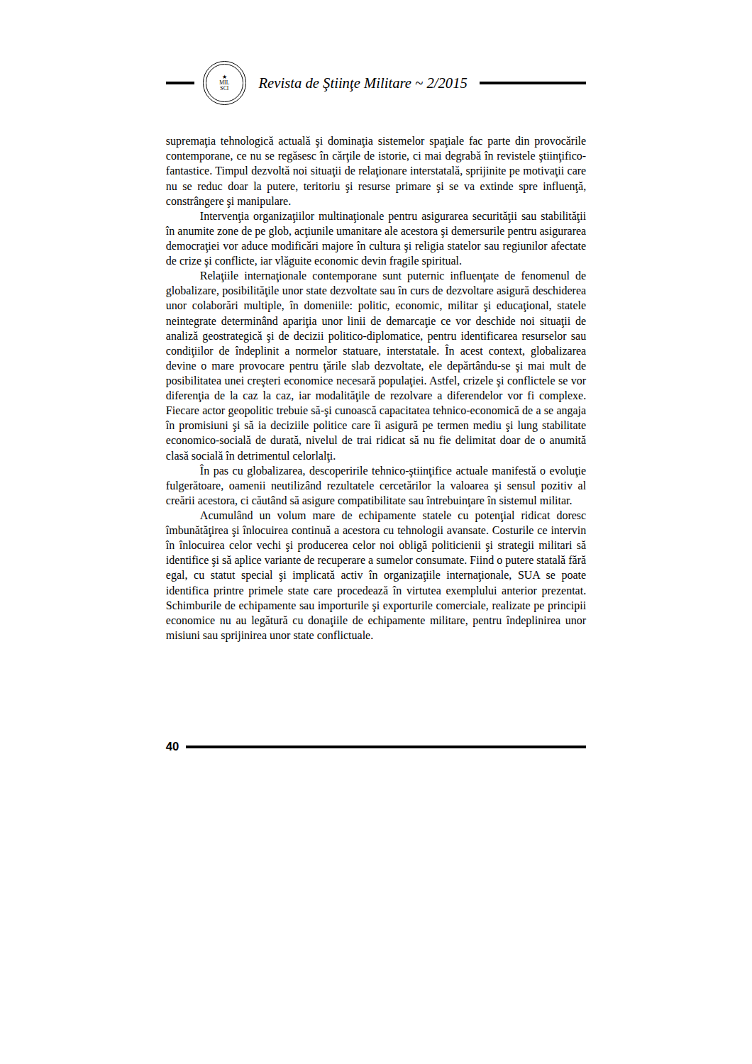★
MIL
SCI
Revista de Ştiinţe Militare ~ 2/2015
supremaţia tehnologică actuală şi dominaţia sistemelor spaţiale fac parte din provocările contemporane, ce nu se regăsesc în cărţile de istorie, ci mai degrabă în revistele ştiinţifico-fantastice. Timpul dezvoltă noi situaţii de relaţionare interstatală, sprijinite pe motivaţii care nu se reduc doar la putere, teritoriu şi resurse primare şi se va extinde spre influenţă, constrângere şi manipulare.
Intervenţia organizaţiilor multinaţionale pentru asigurarea securităţii sau stabilităţii în anumite zone de pe glob, acţiunile umanitare ale acestora şi demersurile pentru asigurarea democraţiei vor aduce modificări majore în cultura şi religia statelor sau regiunilor afectate de crize şi conflicte, iar vlăguite economic devin fragile spiritual.
Relaţiile internaţionale contemporane sunt puternic influenţate de fenomenul de globalizare, posibilităţile unor state dezvoltate sau în curs de dezvoltare asigură deschiderea unor colaborări multiple, în domeniile: politic, economic, militar şi educaţional, statele neintegrate determinând apariţia unor linii de demarcaţie ce vor deschide noi situaţii de analiză geostrategică şi de decizii politico-diplomatice, pentru identificarea resurselor sau condiţiilor de îndeplinit a normelor statuare, interstatale. În acest context, globalizarea devine o mare provocare pentru ţările slab dezvoltate, ele depărtându-se şi mai mult de posibilitatea unei creşteri economice necesară populaţiei. Astfel, crizele şi conflictele se vor diferenţia de la caz la caz, iar modalităţile de rezolvare a diferendelor vor fi complexe. Fiecare actor geopolitic trebuie să-şi cunoască capacitatea tehnico-economică de a se angaja în promisiuni şi să ia deciziile politice care îi asigură pe termen mediu şi lung stabilitate economico-socială de durată, nivelul de trai ridicat să nu fie delimitat doar de o anumită clasă socială în detrimentul celorlalţi.
În pas cu globalizarea, descoperirile tehnico-ştiinţifice actuale manifestă o evoluţie fulgerătoare, oamenii neutilizând rezultatele cercetărilor la valoarea şi sensul pozitiv al creării acestora, ci căutând să asigure compatibilitate sau întrebuinţare în sistemul militar.
Acumulând un volum mare de echipamente statele cu potenţial ridicat doresc îmbunătăţirea şi înlocuirea continuă a acestora cu tehnologii avansate. Costurile ce intervin în înlocuirea celor vechi şi producerea celor noi obligă politicienii şi strategii militari să identifice şi să aplice variante de recuperare a sumelor consumate. Fiind o putere statală fără egal, cu statut special şi implicată activ în organizaţiile internaţionale, SUA se poate identifica printre primele state care procedează în virtutea exemplului anterior prezentat. Schimburile de echipamente sau importurile şi exporturile comerciale, realizate pe principii economice nu au legătură cu donaţiile de echipamente militare, pentru îndeplinirea unor misiuni sau sprijinirea unor state conflictuale.
40